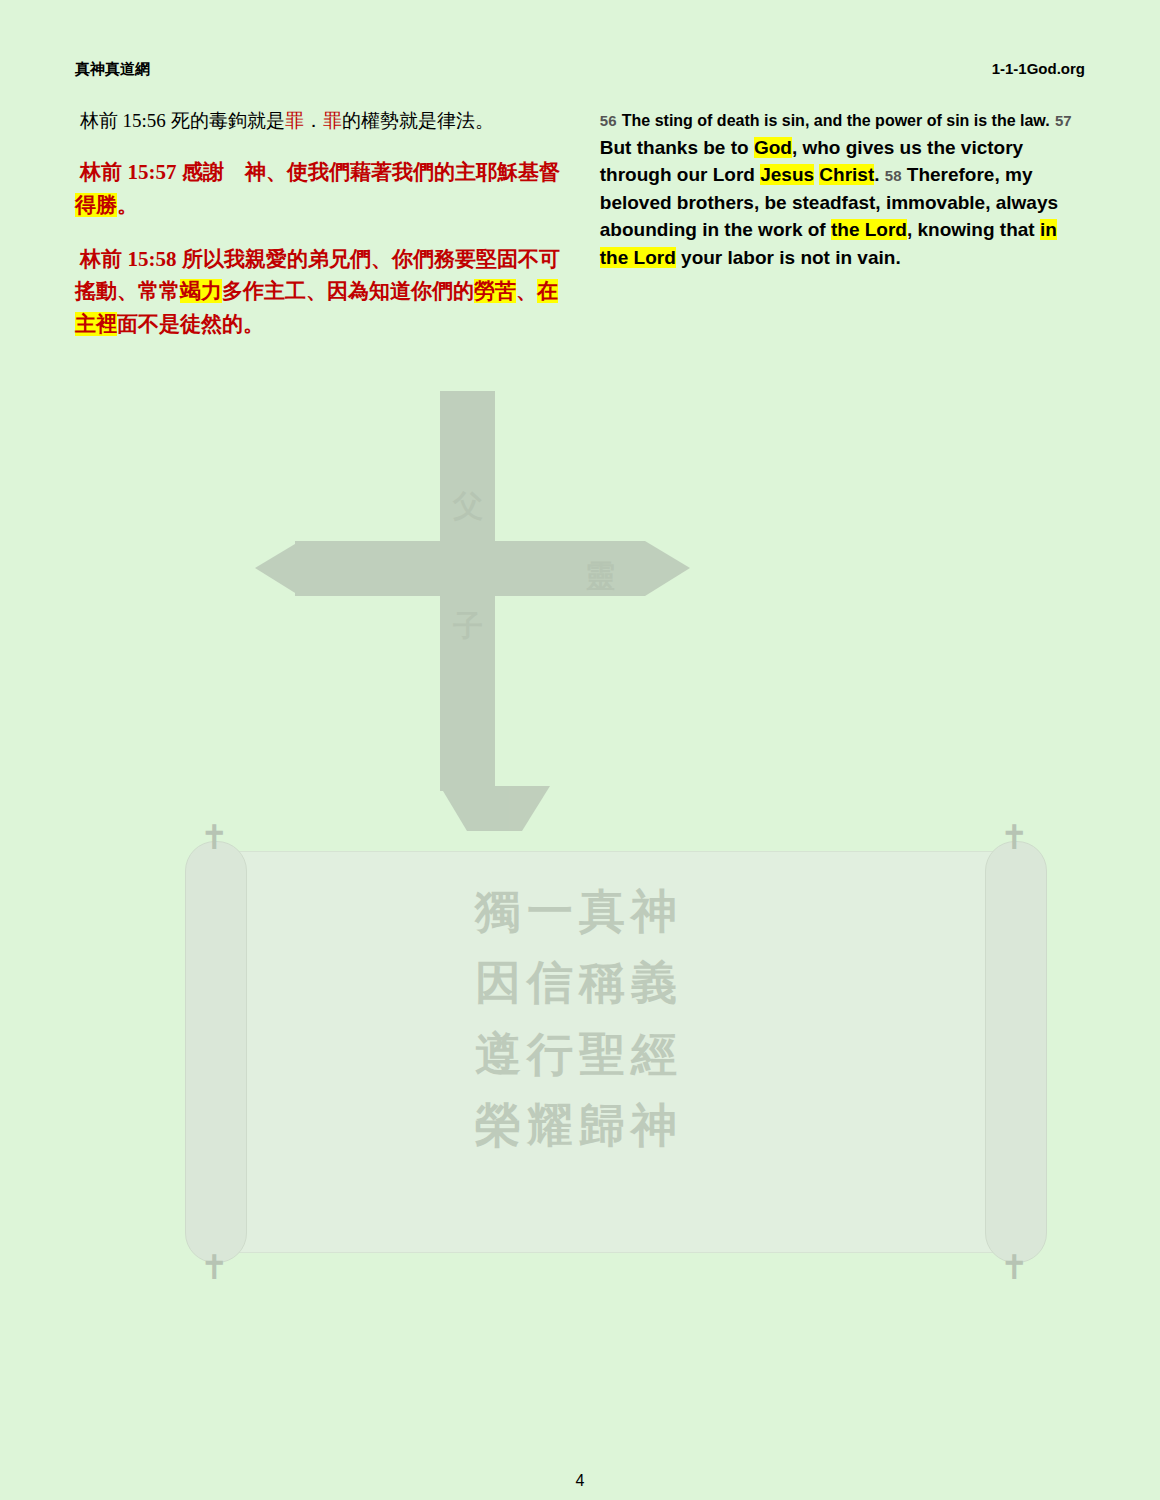真神真道網
1-1-1God.org
林前 15:56 死的毒鉤就是罪．罪的權勢就是律法。
林前 15:57 感謝　神、使我們藉著我們的主耶穌基督得勝。
林前 15:58 所以我親愛的弟兄們、你們務要堅固不可搖動、常常竭力多作主工、因為知道你們的勞苦、在主裡面不是徒然的。
56 The sting of death is sin, and the power of sin is the law. 57 But thanks be to God, who gives us the victory through our Lord Jesus Christ. 58 Therefore, my beloved brothers, be steadfast, immovable, always abounding in the work of the Lord, knowing that in the Lord your labor is not in vain.
父
子
靈
✝
✝
✝
✝
獨一真神
因信稱義
遵行聖經
榮耀歸神
4